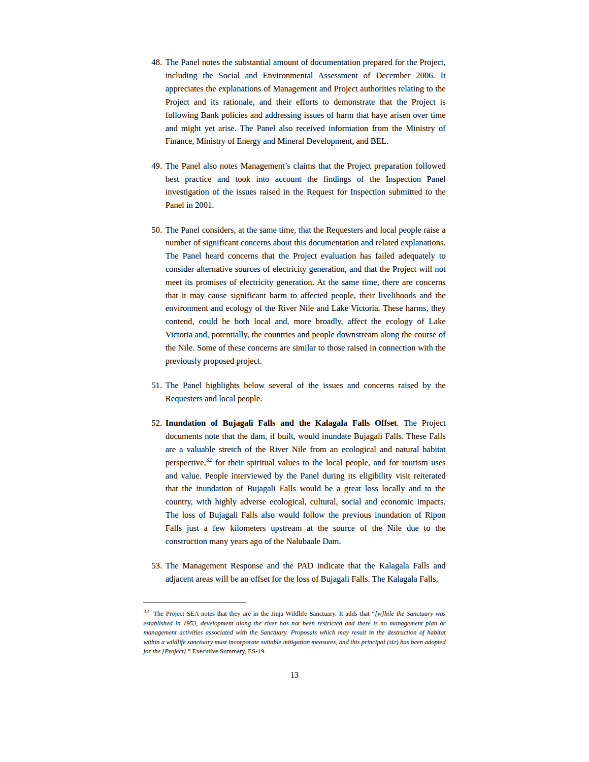48. The Panel notes the substantial amount of documentation prepared for the Project, including the Social and Environmental Assessment of December 2006. It appreciates the explanations of Management and Project authorities relating to the Project and its rationale, and their efforts to demonstrate that the Project is following Bank policies and addressing issues of harm that have arisen over time and might yet arise. The Panel also received information from the Ministry of Finance, Ministry of Energy and Mineral Development, and BEL.
49. The Panel also notes Management’s claims that the Project preparation followed best practice and took into account the findings of the Inspection Panel investigation of the issues raised in the Request for Inspection submitted to the Panel in 2001.
50. The Panel considers, at the same time, that the Requesters and local people raise a number of significant concerns about this documentation and related explanations. The Panel heard concerns that the Project evaluation has failed adequately to consider alternative sources of electricity generation, and that the Project will not meet its promises of electricity generation. At the same time, there are concerns that it may cause significant harm to affected people, their livelihoods and the environment and ecology of the River Nile and Lake Victoria. These harms, they contend, could be both local and, more broadly, affect the ecology of Lake Victoria and, potentially, the countries and people downstream along the course of the Nile. Some of these concerns are similar to those raised in connection with the previously proposed project.
51. The Panel highlights below several of the issues and concerns raised by the Requesters and local people.
52. Inundation of Bujagali Falls and the Kalagala Falls Offset. The Project documents note that the dam, if built, would inundate Bujagali Falls. These Falls are a valuable stretch of the River Nile from an ecological and natural habitat perspective,32 for their spiritual values to the local people, and for tourism uses and value. People interviewed by the Panel during its eligibility visit reiterated that the inundation of Bujagali Falls would be a great loss locally and to the country, with highly adverse ecological, cultural, social and economic impacts. The loss of Bujagali Falls also would follow the previous inundation of Ripon Falls just a few kilometers upstream at the source of the Nile due to the construction many years ago of the Nalubaale Dam.
53. The Management Response and the PAD indicate that the Kalagala Falls and adjacent areas will be an offset for the loss of Bujagali Falls. The Kalagala Falls,
32 The Project SEA notes that they are in the Jinja Wildlife Sanctuary. It adds that “[w]hile the Sanctuary was established in 1953, development along the river has not been restricted and there is no management plan or management activities associated with the Sanctuary. Proposals which may result in the destruction of habitat within a wildlife sanctuary must incorporate suitable mitigation measures, and this principal (sic) has been adopted for the [Project].” Executive Summary, ES-19.
13